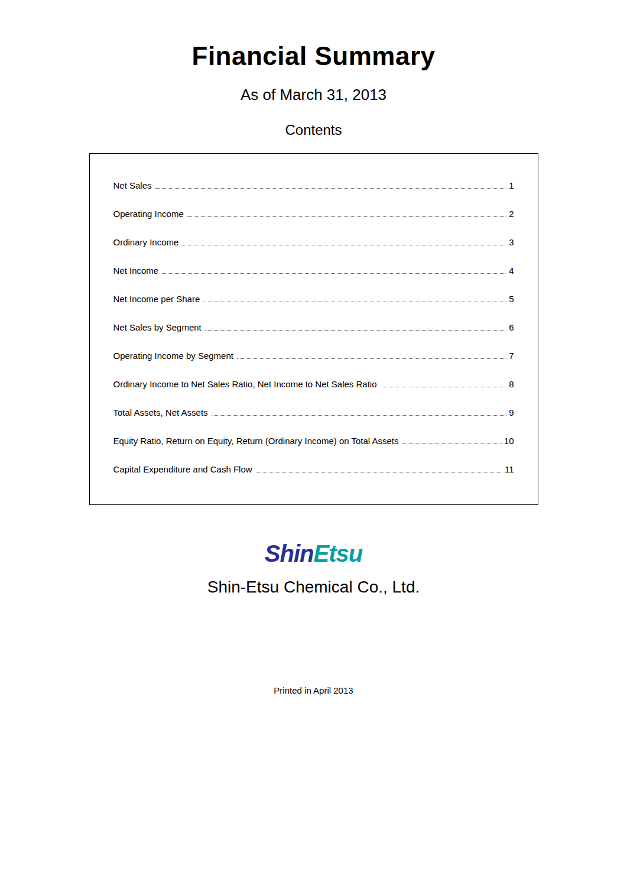Financial Summary
As of March 31, 2013
Contents
Net Sales 1
Operating Income 2
Ordinary Income 3
Net Income 4
Net Income per Share 5
Net Sales by Segment 6
Operating Income by Segment 7
Ordinary Income to Net Sales Ratio, Net Income to Net Sales Ratio 8
Total Assets, Net Assets 9
Equity Ratio, Return on Equity, Return (Ordinary Income) on Total Assets 10
Capital Expenditure and Cash Flow 11
Shin Etsu
Shin-Etsu Chemical Co., Ltd.
Printed in April 2013